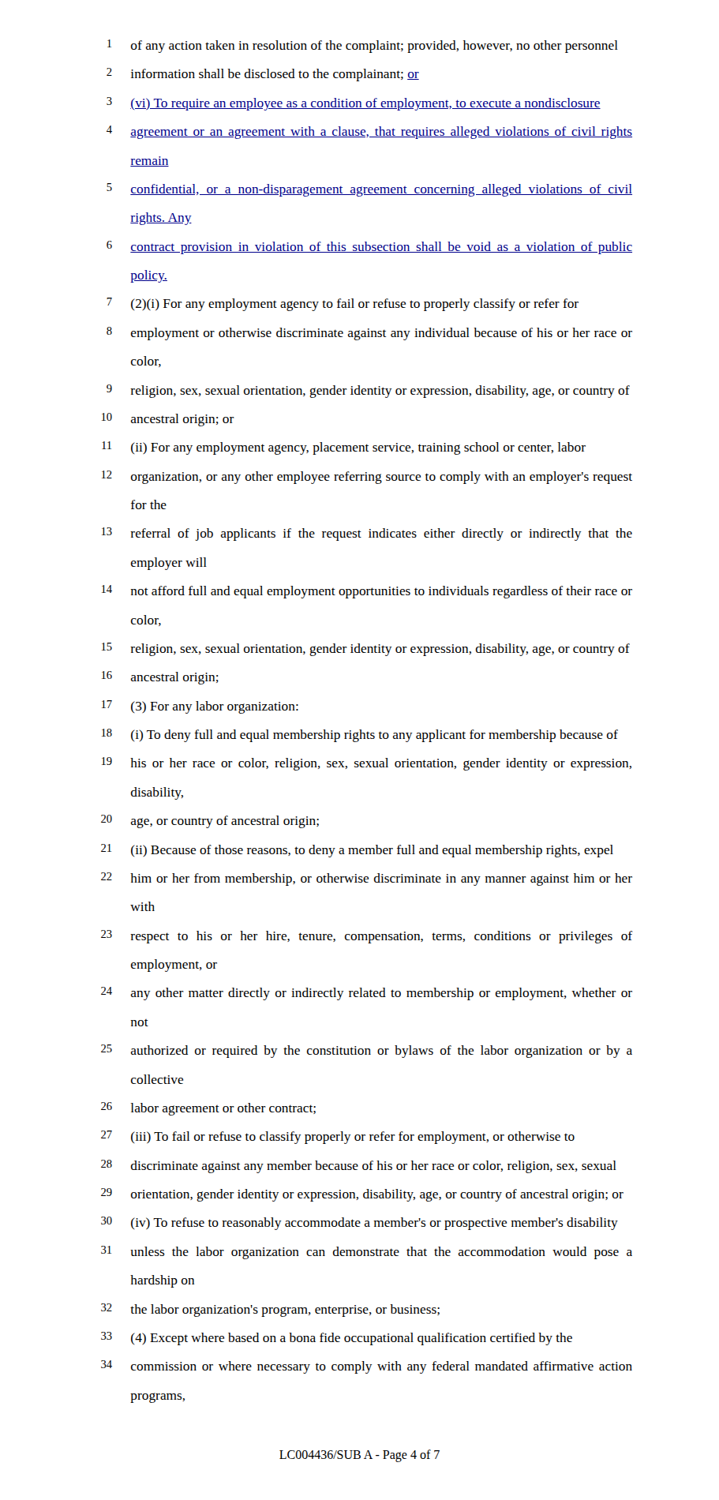of any action taken in resolution of the complaint; provided, however, no other personnel
information shall be disclosed to the complainant; or
(vi) To require an employee as a condition of employment, to execute a nondisclosure
agreement or an agreement with a clause, that requires alleged violations of civil rights remain
confidential, or a non-disparagement agreement concerning alleged violations of civil rights. Any
contract provision in violation of this subsection shall be void as a violation of public policy.
(2)(i) For any employment agency to fail or refuse to properly classify or refer for
employment or otherwise discriminate against any individual because of his or her race or color,
religion, sex, sexual orientation, gender identity or expression, disability, age, or country of
ancestral origin; or
(ii) For any employment agency, placement service, training school or center, labor
organization, or any other employee referring source to comply with an employer's request for the
referral of job applicants if the request indicates either directly or indirectly that the employer will
not afford full and equal employment opportunities to individuals regardless of their race or color,
religion, sex, sexual orientation, gender identity or expression, disability, age, or country of
ancestral origin;
(3) For any labor organization:
(i) To deny full and equal membership rights to any applicant for membership because of
his or her race or color, religion, sex, sexual orientation, gender identity or expression, disability,
age, or country of ancestral origin;
(ii) Because of those reasons, to deny a member full and equal membership rights, expel
him or her from membership, or otherwise discriminate in any manner against him or her with
respect to his or her hire, tenure, compensation, terms, conditions or privileges of employment, or
any other matter directly or indirectly related to membership or employment, whether or not
authorized or required by the constitution or bylaws of the labor organization or by a collective
labor agreement or other contract;
(iii) To fail or refuse to classify properly or refer for employment, or otherwise to
discriminate against any member because of his or her race or color, religion, sex, sexual
orientation, gender identity or expression, disability, age, or country of ancestral origin; or
(iv) To refuse to reasonably accommodate a member's or prospective member's disability
unless the labor organization can demonstrate that the accommodation would pose a hardship on
the labor organization's program, enterprise, or business;
(4) Except where based on a bona fide occupational qualification certified by the
commission or where necessary to comply with any federal mandated affirmative action programs,
LC004436/SUB A - Page 4 of 7